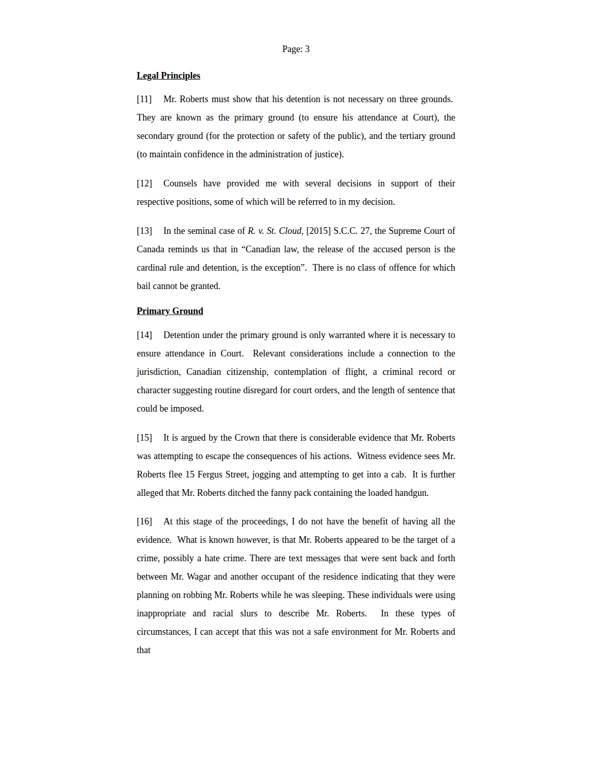Page: 3
Legal Principles
[11] Mr. Roberts must show that his detention is not necessary on three grounds. They are known as the primary ground (to ensure his attendance at Court), the secondary ground (for the protection or safety of the public), and the tertiary ground (to maintain confidence in the administration of justice).
[12] Counsels have provided me with several decisions in support of their respective positions, some of which will be referred to in my decision.
[13] In the seminal case of R. v. St. Cloud, [2015] S.C.C. 27, the Supreme Court of Canada reminds us that in “Canadian law, the release of the accused person is the cardinal rule and detention, is the exception”. There is no class of offence for which bail cannot be granted.
Primary Ground
[14] Detention under the primary ground is only warranted where it is necessary to ensure attendance in Court. Relevant considerations include a connection to the jurisdiction, Canadian citizenship, contemplation of flight, a criminal record or character suggesting routine disregard for court orders, and the length of sentence that could be imposed.
[15] It is argued by the Crown that there is considerable evidence that Mr. Roberts was attempting to escape the consequences of his actions. Witness evidence sees Mr. Roberts flee 15 Fergus Street, jogging and attempting to get into a cab. It is further alleged that Mr. Roberts ditched the fanny pack containing the loaded handgun.
[16] At this stage of the proceedings, I do not have the benefit of having all the evidence. What is known however, is that Mr. Roberts appeared to be the target of a crime, possibly a hate crime. There are text messages that were sent back and forth between Mr. Wagar and another occupant of the residence indicating that they were planning on robbing Mr. Roberts while he was sleeping. These individuals were using inappropriate and racial slurs to describe Mr. Roberts. In these types of circumstances, I can accept that this was not a safe environment for Mr. Roberts and that